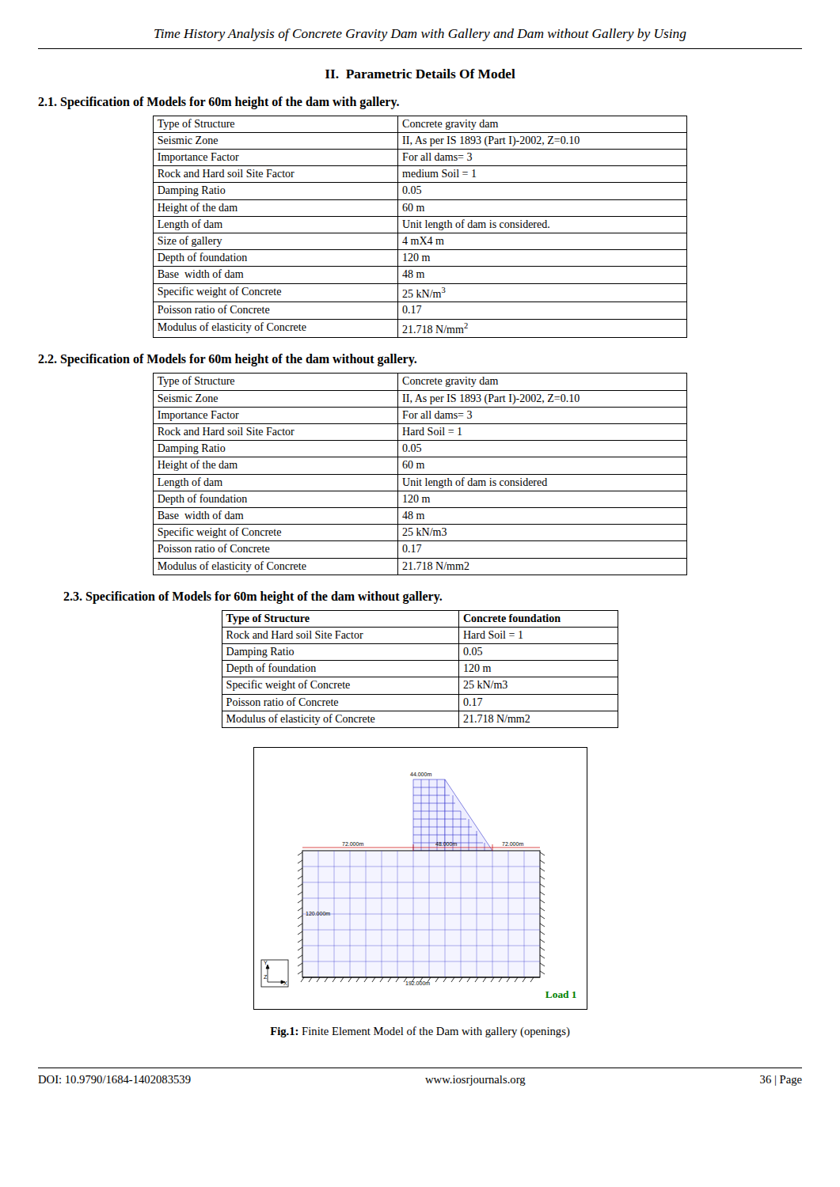Time History Analysis of Concrete Gravity Dam with Gallery and Dam without Gallery by Using
II. Parametric Details Of Model
2.1. Specification of Models for 60m height of the dam with gallery.
| Type of Structure | Concrete gravity dam |
| Seismic Zone | II, As per IS 1893 (Part I)-2002, Z=0.10 |
| Importance Factor | For all dams= 3 |
| Rock and Hard soil Site Factor | medium Soil = 1 |
| Damping Ratio | 0.05 |
| Height of the dam | 60 m |
| Length of dam | Unit length of dam is considered. |
| Size of gallery | 4 mX4 m |
| Depth of foundation | 120 m |
| Base width of dam | 48 m |
| Specific weight of Concrete | 25 kN/m 3 |
| Poisson ratio of Concrete | 0.17 |
| Modulus of elasticity of Concrete | 21.718 N/mm 2 |
2.2. Specification of Models for 60m height of the dam without gallery.
| Type of Structure | Concrete gravity dam |
| Seismic Zone | II, As per IS 1893 (Part I)-2002, Z=0.10 |
| Importance Factor | For all dams= 3 |
| Rock and Hard soil Site Factor | Hard Soil = 1 |
| Damping Ratio | 0.05 |
| Height of the dam | 60 m |
| Length of dam | Unit length of dam is considered |
| Depth of foundation | 120 m |
| Base width of dam | 48 m |
| Specific weight of Concrete | 25 kN/m3 |
| Poisson ratio of Concrete | 0.17 |
| Modulus of elasticity of Concrete | 21.718 N/mm2 |
2.3. Specification of Models for 60m height of the dam without gallery.
| Type of Structure | Concrete foundation |
| --- | --- |
| Rock and Hard soil Site Factor | Hard Soil = 1 |
| Damping Ratio | 0.05 |
| Depth of foundation | 120 m |
| Specific weight of Concrete | 25 kN/m3 |
| Poisson ratio of Concrete | 0.17 |
| Modulus of elasticity of Concrete | 21.718 N/mm2 |
44.000m 72.000m 48.000m 72.000m 120.000m 192.000m Y X Z Load 1
Fig.1: Finite Element Model of the Dam with gallery (openings)
DOI: 10.9790/1684-1402083539 www.iosrjournals.org 36 | Page